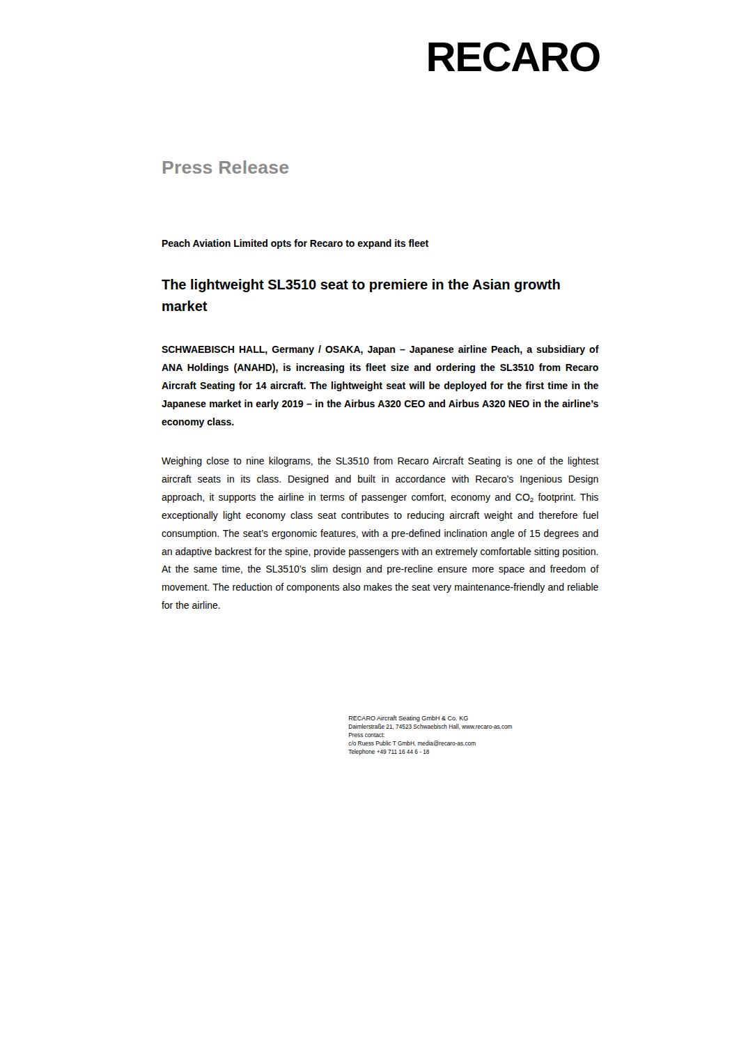RECARO
Press Release
Peach Aviation Limited opts for Recaro to expand its fleet
The lightweight SL3510 seat to premiere in the Asian growth market
SCHWAEBISCH HALL, Germany / OSAKA, Japan – Japanese airline Peach, a subsidiary of ANA Holdings (ANAHD), is increasing its fleet size and ordering the SL3510 from Recaro Aircraft Seating for 14 aircraft. The lightweight seat will be deployed for the first time in the Japanese market in early 2019 – in the Airbus A320 CEO and Airbus A320 NEO in the airline’s economy class.
Weighing close to nine kilograms, the SL3510 from Recaro Aircraft Seating is one of the lightest aircraft seats in its class. Designed and built in accordance with Recaro’s Ingenious Design approach, it supports the airline in terms of passenger comfort, economy and CO2 footprint. This exceptionally light economy class seat contributes to reducing aircraft weight and therefore fuel consumption. The seat’s ergonomic features, with a pre-defined inclination angle of 15 degrees and an adaptive backrest for the spine, provide passengers with an extremely comfortable sitting position. At the same time, the SL3510’s slim design and pre-recline ensure more space and freedom of movement. The reduction of components also makes the seat very maintenance-friendly and reliable for the airline.
RECARO Aircraft Seating GmbH & Co. KG
Daimlerstraße 21, 74523 Schwaebisch Hall, www.recaro-as.com
Press contact:
c/o Ruess Public T GmbH, media@recaro-as.com
Telephone +49 711 16 44 6 - 18